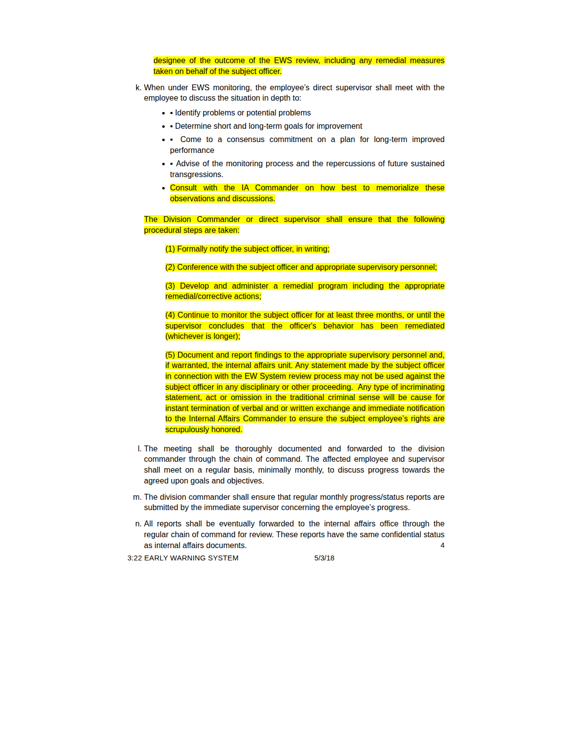designee of the outcome of the EWS review, including any remedial measures taken on behalf of the subject officer.
When under EWS monitoring, the employee’s direct supervisor shall meet with the employee to discuss the situation in depth to:
▪ Identify problems or potential problems
▪ Determine short and long-term goals for improvement
▪ Come to a consensus commitment on a plan for long-term improved performance
▪ Advise of the monitoring process and the repercussions of future sustained transgressions.
Consult with the IA Commander on how best to memorialize these observations and discussions.
The Division Commander or direct supervisor shall ensure that the following procedural steps are taken:
(1) Formally notify the subject officer, in writing;
(2) Conference with the subject officer and appropriate supervisory personnel;
(3) Develop and administer a remedial program including the appropriate remedial/corrective actions;
(4) Continue to monitor the subject officer for at least three months, or until the supervisor concludes that the officer's behavior has been remediated (whichever is longer);
(5) Document and report findings to the appropriate supervisory personnel and, if warranted, the internal affairs unit. Any statement made by the subject officer in connection with the EW System review process may not be used against the subject officer in any disciplinary or other proceeding. Any type of incriminating statement, act or omission in the traditional criminal sense will be cause for instant termination of verbal and or written exchange and immediate notification to the Internal Affairs Commander to ensure the subject employee’s rights are scrupulously honored.
The meeting shall be thoroughly documented and forwarded to the division commander through the chain of command. The affected employee and supervisor shall meet on a regular basis, minimally monthly, to discuss progress towards the agreed upon goals and objectives.
The division commander shall ensure that regular monthly progress/status reports are submitted by the immediate supervisor concerning the employee’s progress.
All reports shall be eventually forwarded to the internal affairs office through the regular chain of command for review. These reports have the same confidential status as internal affairs documents.
4
3:22 EARLY WARNING SYSTEM 5/3/18